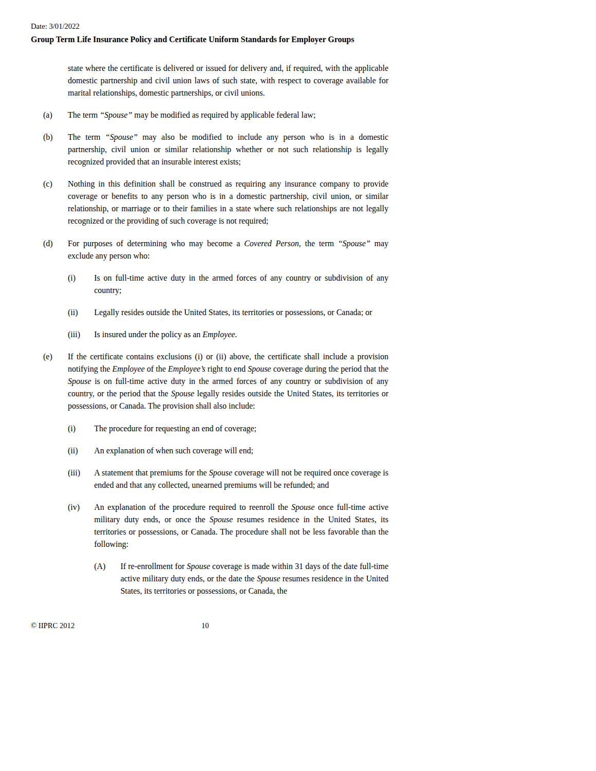Date: 3/01/2022
Group Term Life Insurance Policy and Certificate Uniform Standards for Employer Groups
state where the certificate is delivered or issued for delivery and, if required, with the applicable domestic partnership and civil union laws of such state, with respect to coverage available for marital relationships, domestic partnerships, or civil unions.
The term “Spouse” may be modified as required by applicable federal law;
The term “Spouse” may also be modified to include any person who is in a domestic partnership, civil union or similar relationship whether or not such relationship is legally recognized provided that an insurable interest exists;
Nothing in this definition shall be construed as requiring any insurance company to provide coverage or benefits to any person who is in a domestic partnership, civil union, or similar relationship, or marriage or to their families in a state where such relationships are not legally recognized or the providing of such coverage is not required;
For purposes of determining who may become a Covered Person, the term “Spouse” may exclude any person who:
Is on full-time active duty in the armed forces of any country or subdivision of any country;
Legally resides outside the United States, its territories or possessions, or Canada; or
Is insured under the policy as an Employee.
If the certificate contains exclusions (i) or (ii) above, the certificate shall include a provision notifying the Employee of the Employee’s right to end Spouse coverage during the period that the Spouse is on full-time active duty in the armed forces of any country or subdivision of any country, or the period that the Spouse legally resides outside the United States, its territories or possessions, or Canada. The provision shall also include:
The procedure for requesting an end of coverage;
An explanation of when such coverage will end;
A statement that premiums for the Spouse coverage will not be required once coverage is ended and that any collected, unearned premiums will be refunded; and
An explanation of the procedure required to reenroll the Spouse once full-time active military duty ends, or once the Spouse resumes residence in the United States, its territories or possessions, or Canada. The procedure shall not be less favorable than the following:
If re-enrollment for Spouse coverage is made within 31 days of the date full-time active military duty ends, or the date the Spouse resumes residence in the United States, its territories or possessions, or Canada, the
© IIPRC 2012 10